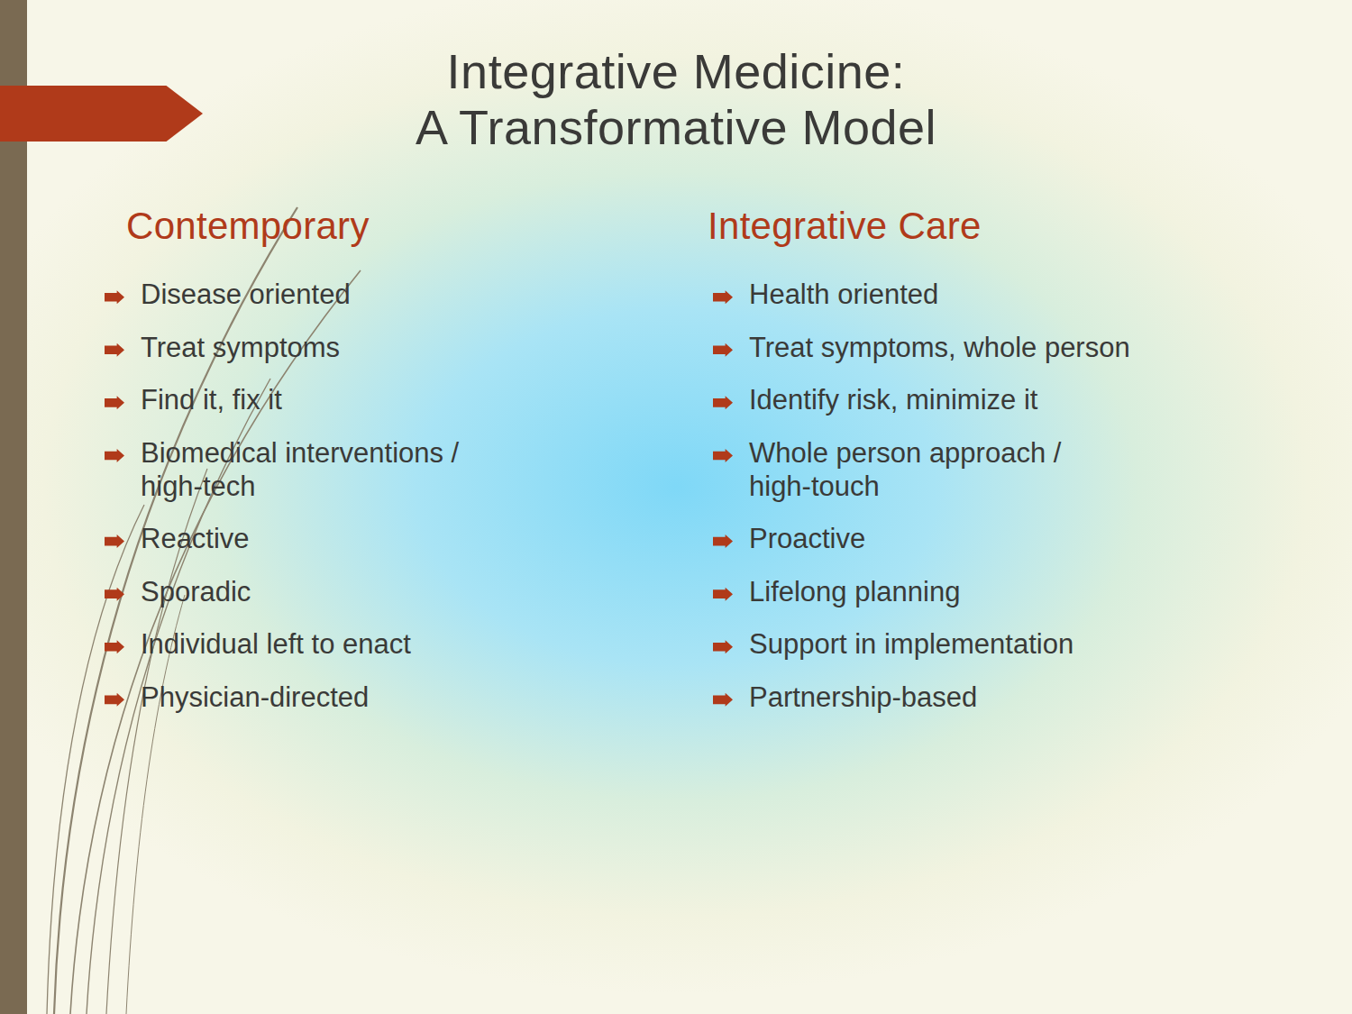Integrative Medicine:
A Transformative Model
Contemporary
Disease oriented
Treat symptoms
Find it, fix it
Biomedical interventions /high-tech
Reactive
Sporadic
Individual left to enact
Physician-directed
Integrative Care
Health oriented
Treat symptoms, whole person
Identify risk, minimize it
Whole person approach /high-touch
Proactive
Lifelong planning
Support in implementation
Partnership-based